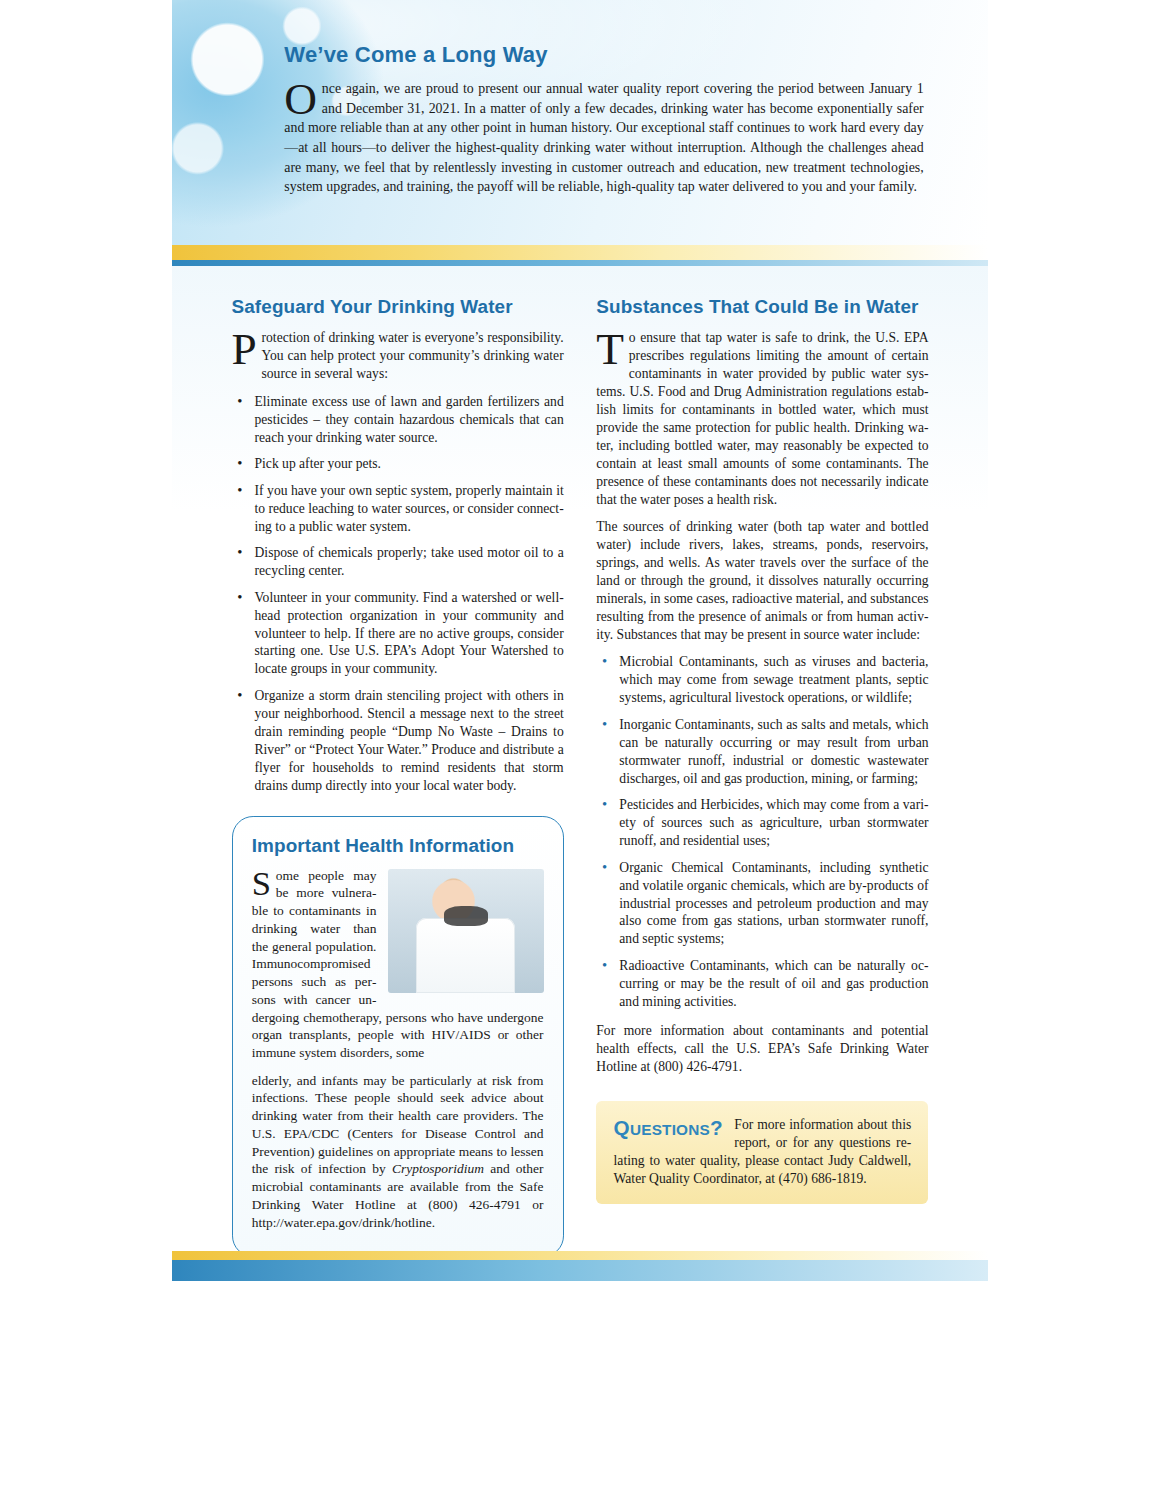We’ve Come a Long Way
Once again, we are proud to present our annual water quality report covering the period between January 1 and December 31, 2021. In a matter of only a few decades, drinking water has become exponentially safer and more reliable than at any other point in human history. Our exceptional staff continues to work hard every day—at all hours—to deliver the highest-quality drinking water without interruption. Although the challenges ahead are many, we feel that by relentlessly investing in customer outreach and education, new treatment technologies, system upgrades, and training, the payoff will be reliable, high-quality tap water delivered to you and your family.
Safeguard Your Drinking Water
Protection of drinking water is everyone’s responsibility. You can help protect your community’s drinking water source in several ways:
Eliminate excess use of lawn and garden fertilizers and pesticides – they contain hazardous chemicals that can reach your drinking water source.
Pick up after your pets.
If you have your own septic system, properly maintain it to reduce leaching to water sources, or consider connecting to a public water system.
Dispose of chemicals properly; take used motor oil to a recycling center.
Volunteer in your community. Find a watershed or wellhead protection organization in your community and volunteer to help. If there are no active groups, consider starting one. Use U.S. EPA’s Adopt Your Watershed to locate groups in your community.
Organize a storm drain stenciling project with others in your neighborhood. Stencil a message next to the street drain reminding people “Dump No Waste – Drains to River” or “Protect Your Water.” Produce and distribute a flyer for households to remind residents that storm drains dump directly into your local water body.
Important Health Information
Some people may be more vulnerable to contaminants in drinking water than the general population. Immunocompromised persons such as persons with cancer undergoing chemotherapy, persons who have undergone organ transplants, people with HIV/AIDS or other immune system disorders, some
elderly, and infants may be particularly at risk from infections. These people should seek advice about drinking water from their health care providers. The U.S. EPA/CDC (Centers for Disease Control and Prevention) guidelines on appropriate means to lessen the risk of infection by Cryptosporidium and other microbial contaminants are available from the Safe Drinking Water Hotline at (800) 426-4791 or http://water.epa.gov/drink/hotline.
Substances That Could Be in Water
To ensure that tap water is safe to drink, the U.S. EPA prescribes regulations limiting the amount of certain contaminants in water provided by public water systems. U.S. Food and Drug Administration regulations establish limits for contaminants in bottled water, which must provide the same protection for public health. Drinking water, including bottled water, may reasonably be expected to contain at least small amounts of some contaminants. The presence of these contaminants does not necessarily indicate that the water poses a health risk.
The sources of drinking water (both tap water and bottled water) include rivers, lakes, streams, ponds, reservoirs, springs, and wells. As water travels over the surface of the land or through the ground, it dissolves naturally occurring minerals, in some cases, radioactive material, and substances resulting from the presence of animals or from human activity. Substances that may be present in source water include:
Microbial Contaminants, such as viruses and bacteria, which may come from sewage treatment plants, septic systems, agricultural livestock operations, or wildlife;
Inorganic Contaminants, such as salts and metals, which can be naturally occurring or may result from urban stormwater runoff, industrial or domestic wastewater discharges, oil and gas production, mining, or farming;
Pesticides and Herbicides, which may come from a variety of sources such as agriculture, urban stormwater runoff, and residential uses;
Organic Chemical Contaminants, including synthetic and volatile organic chemicals, which are by-products of industrial processes and petroleum production and may also come from gas stations, urban stormwater runoff, and septic systems;
Radioactive Contaminants, which can be naturally occurring or may be the result of oil and gas production and mining activities.
For more information about contaminants and potential health effects, call the U.S. EPA’s Safe Drinking Water Hotline at (800) 426-4791.
QUESTIONS?
For more information about this report, or for any questions relating to water quality, please contact Judy Caldwell, Water Quality Coordinator, at (470) 686-1819.